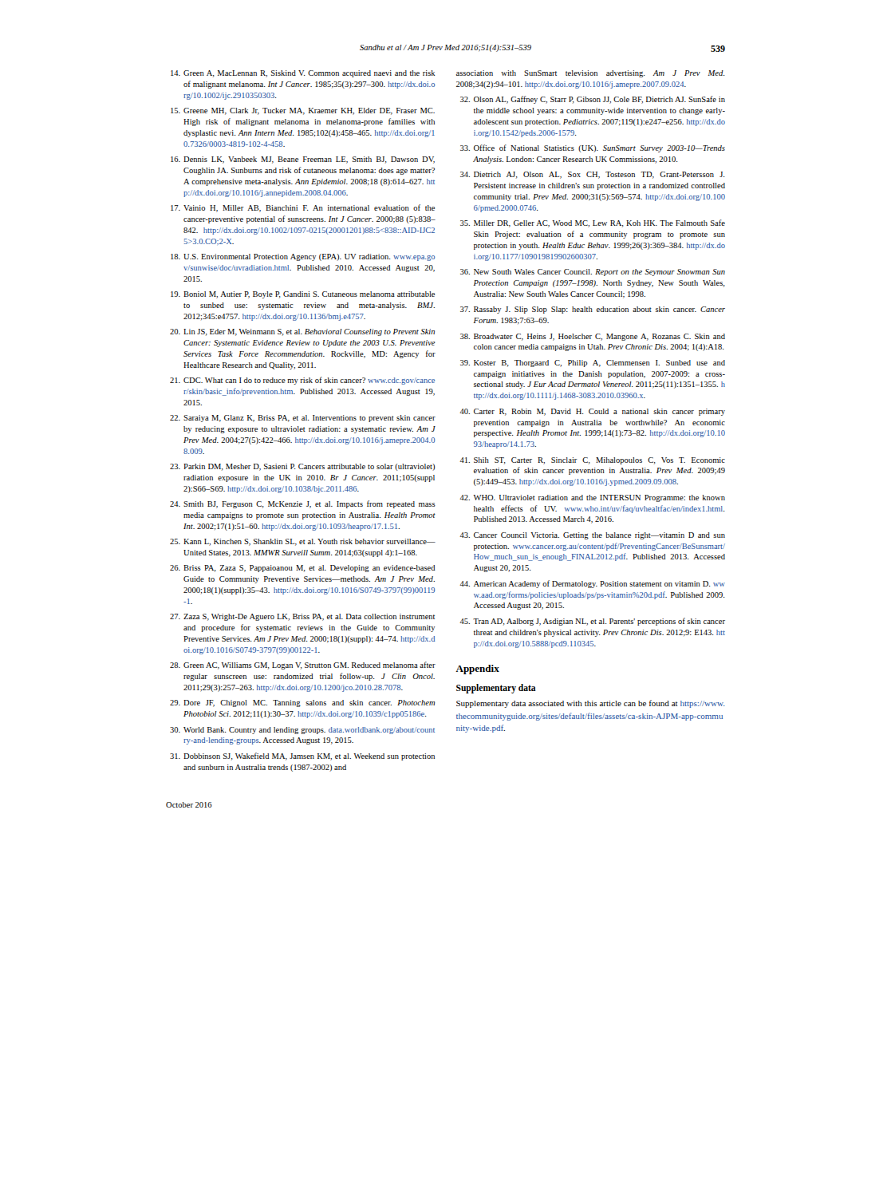Sandhu et al / Am J Prev Med 2016;51(4):531–539 539
14. Green A, MacLennan R, Siskind V. Common acquired naevi and the risk of malignant melanoma. Int J Cancer. 1985;35(3):297–300. http://dx.doi.org/10.1002/ijc.2910350303.
15. Greene MH, Clark Jr, Tucker MA, Kraemer KH, Elder DE, Fraser MC. High risk of malignant melanoma in melanoma-prone families with dysplastic nevi. Ann Intern Med. 1985;102(4):458–465. http://dx.doi.org/10.7326/0003-4819-102-4-458.
16. Dennis LK, Vanbeek MJ, Beane Freeman LE, Smith BJ, Dawson DV, Coughlin JA. Sunburns and risk of cutaneous melanoma: does age matter? A comprehensive meta-analysis. Ann Epidemiol. 2008;18 (8):614–627. http://dx.doi.org/10.1016/j.annepidem.2008.04.006.
17. Vainio H, Miller AB, Bianchini F. An international evaluation of the cancer-preventive potential of sunscreens. Int J Cancer. 2000;88 (5):838–842. http://dx.doi.org/10.1002/1097-0215(20001201)88:5<838::AID-IJC25>3.0.CO;2-X.
18. U.S. Environmental Protection Agency (EPA). UV radiation. www.epa.gov/sunwise/doc/uvradiation.html. Published 2010. Accessed August 20, 2015.
19. Boniol M, Autier P, Boyle P, Gandini S. Cutaneous melanoma attributable to sunbed use: systematic review and meta-analysis. BMJ. 2012;345:e4757. http://dx.doi.org/10.1136/bmj.e4757.
20. Lin JS, Eder M, Weinmann S, et al. Behavioral Counseling to Prevent Skin Cancer: Systematic Evidence Review to Update the 2003 U.S. Preventive Services Task Force Recommendation. Rockville, MD: Agency for Healthcare Research and Quality, 2011.
21. CDC. What can I do to reduce my risk of skin cancer? www.cdc.gov/cancer/skin/basic_info/prevention.htm. Published 2013. Accessed August 19, 2015.
22. Saraiya M, Glanz K, Briss PA, et al. Interventions to prevent skin cancer by reducing exposure to ultraviolet radiation: a systematic review. Am J Prev Med. 2004;27(5):422–466. http://dx.doi.org/10.1016/j.amepre.2004.08.009.
23. Parkin DM, Mesher D, Sasieni P. Cancers attributable to solar (ultraviolet) radiation exposure in the UK in 2010. Br J Cancer. 2011;105(suppl 2):S66–S69. http://dx.doi.org/10.1038/bjc.2011.486.
24. Smith BJ, Ferguson C, McKenzie J, et al. Impacts from repeated mass media campaigns to promote sun protection in Australia. Health Promot Int. 2002;17(1):51–60. http://dx.doi.org/10.1093/heapro/17.1.51.
25. Kann L, Kinchen S, Shanklin SL, et al. Youth risk behavior surveillance—United States, 2013. MMWR Surveill Summ. 2014;63(suppl 4):1–168.
26. Briss PA, Zaza S, Pappaioanou M, et al. Developing an evidence-based Guide to Community Preventive Services—methods. Am J Prev Med. 2000;18(1)(suppl):35–43. http://dx.doi.org/10.1016/S0749-3797(99)00119-1.
27. Zaza S, Wright-De Aguero LK, Briss PA, et al. Data collection instrument and procedure for systematic reviews in the Guide to Community Preventive Services. Am J Prev Med. 2000;18(1)(suppl): 44–74. http://dx.doi.org/10.1016/S0749-3797(99)00122-1.
28. Green AC, Williams GM, Logan V, Strutton GM. Reduced melanoma after regular sunscreen use: randomized trial follow-up. J Clin Oncol. 2011;29(3):257–263. http://dx.doi.org/10.1200/jco.2010.28.7078.
29. Dore JF, Chignol MC. Tanning salons and skin cancer. Photochem Photobiol Sci. 2012;11(1):30–37. http://dx.doi.org/10.1039/c1pp05186e.
30. World Bank. Country and lending groups. data.worldbank.org/about/country-and-lending-groups. Accessed August 19, 2015.
31. Dobbinson SJ, Wakefield MA, Jamsen KM, et al. Weekend sun protection and sunburn in Australia trends (1987-2002) and
association with SunSmart television advertising. Am J Prev Med. 2008;34(2):94–101. http://dx.doi.org/10.1016/j.amepre.2007.09.024.
32. Olson AL, Gaffney C, Starr P, Gibson JJ, Cole BF, Dietrich AJ. SunSafe in the middle school years: a community-wide intervention to change early-adolescent sun protection. Pediatrics. 2007;119(1):e247–e256. http://dx.doi.org/10.1542/peds.2006-1579.
33. Office of National Statistics (UK). SunSmart Survey 2003-10—Trends Analysis. London: Cancer Research UK Commissions, 2010.
34. Dietrich AJ, Olson AL, Sox CH, Tosteson TD, Grant-Petersson J. Persistent increase in children's sun protection in a randomized controlled community trial. Prev Med. 2000;31(5):569–574. http://dx.doi.org/10.1006/pmed.2000.0746.
35. Miller DR, Geller AC, Wood MC, Lew RA, Koh HK. The Falmouth Safe Skin Project: evaluation of a community program to promote sun protection in youth. Health Educ Behav. 1999;26(3):369–384. http://dx.doi.org/10.1177/109019819902600307.
36. New South Wales Cancer Council. Report on the Seymour Snowman Sun Protection Campaign (1997–1998). North Sydney, New South Wales, Australia: New South Wales Cancer Council; 1998.
37. Rassaby J. Slip Slop Slap: health education about skin cancer. Cancer Forum. 1983;7:63–69.
38. Broadwater C, Heins J, Hoelscher C, Mangone A, Rozanas C. Skin and colon cancer media campaigns in Utah. Prev Chronic Dis. 2004; 1(4):A18.
39. Koster B, Thorgaard C, Philip A, Clemmensen I. Sunbed use and campaign initiatives in the Danish population, 2007-2009: a cross-sectional study. J Eur Acad Dermatol Venereol. 2011;25(11):1351–1355. http://dx.doi.org/10.1111/j.1468-3083.2010.03960.x.
40. Carter R, Robin M, David H. Could a national skin cancer primary prevention campaign in Australia be worthwhile? An economic perspective. Health Promot Int. 1999;14(1):73–82. http://dx.doi.org/10.1093/heapro/14.1.73.
41. Shih ST, Carter R, Sinclair C, Mihalopoulos C, Vos T. Economic evaluation of skin cancer prevention in Australia. Prev Med. 2009;49 (5):449–453. http://dx.doi.org/10.1016/j.ypmed.2009.09.008.
42. WHO. Ultraviolet radiation and the INTERSUN Programme: the known health effects of UV. www.who.int/uv/faq/uvhealtfac/en/index1.html. Published 2013. Accessed March 4, 2016.
43. Cancer Council Victoria. Getting the balance right—vitamin D and sun protection. www.cancer.org.au/content/pdf/PreventingCancer/BeSunsmart/How_much_sun_is_enough_FINAL2012.pdf. Published 2013. Accessed August 20, 2015.
44. American Academy of Dermatology. Position statement on vitamin D. www.aad.org/forms/policies/uploads/ps/ps-vitamin%20d.pdf. Published 2009. Accessed August 20, 2015.
45. Tran AD, Aalborg J, Asdigian NL, et al. Parents' perceptions of skin cancer threat and children's physical activity. Prev Chronic Dis. 2012;9: E143. http://dx.doi.org/10.5888/pcd9.110345.
Appendix
Supplementary data
Supplementary data associated with this article can be found at https://www.thecommunityguide.org/sites/default/files/assets/ca-skin-AJPM-app-community-wide.pdf.
October 2016